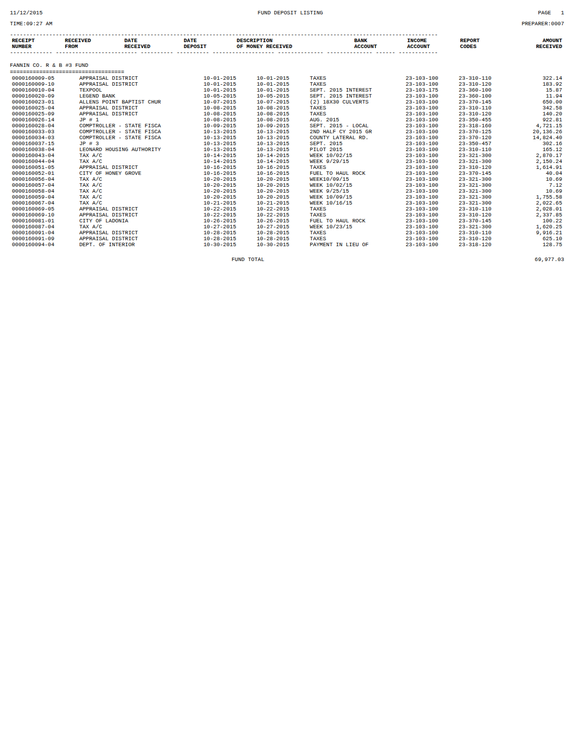11/12/2015 FUND DEPOSIT LISTING PAGE 1
TIME:09:27 AM PREPARER:0007
-----------------------------------------------------------------------------------------------------------------------------------
| RECEIPT | RECEIVED | DATE | DATE | DESCRIPTION | BANK | INCOME | REPORT | AMOUNT |
| --- | --- | --- | --- | --- | --- | --- | --- | --- |
| NUMBER | FROM | RECEIVED | DEPOSIT | OF MONEY RECEIVED | ACCOUNT | ACCOUNT | CODES | RECEIVED |
------------- ------------------------- ---------- ---------- ------------------- -------------- -------------- ------ ------------
FANNIN CO. R & B #3 FUND
===================================
| 0000160009-05 | APPRAISAL DISTRICT | 10-01-2015 | 10-01-2015 | TAXES | 23-103-100 | 23-310-110 | | 322.14 |
| 0000160009-10 | APPRAISAL DISTRICT | 10-01-2015 | 10-01-2015 | TAXES | 23-103-100 | 23-310-120 | | 183.92 |
| 0000160010-04 | TEXPOOL | 10-01-2015 | 10-01-2015 | SEPT. 2015 INTEREST | 23-103-175 | 23-360-100 | | 15.87 |
| 0000160020-09 | LEGEND BANK | 10-05-2015 | 10-05-2015 | SEPT. 2015 INTEREST | 23-103-100 | 23-360-100 | | 11.94 |
| 0000160023-01 | ALLENS POINT BAPTIST CHUR | 10-07-2015 | 10-07-2015 | (2) 18X30 CULVERTS | 23-103-100 | 23-370-145 | | 650.00 |
| 0000160025-04 | APPRAISAL DISTRICT | 10-08-2015 | 10-08-2015 | TAXES | 23-103-100 | 23-310-110 | | 342.58 |
| 0000160025-09 | APPRAISAL DISTRICT | 10-08-2015 | 10-08-2015 | TAXES | 23-103-100 | 23-310-120 | | 140.20 |
| 0000160026-14 | JP # 1 | 10-08-2015 | 10-08-2015 | AUG. 2015 | 23-103-100 | 23-350-455 | | 922.81 |
| 0000160028-04 | COMPTROLLER - STATE FISCA | 10-09-2015 | 10-09-2015 | SEPT. 2015 - LOCAL | 23-103-100 | 23-318-160 | | 4,721.15 |
| 0000160033-03 | COMPTROLLER - STATE FISCA | 10-13-2015 | 10-13-2015 | 2ND HALF CY 2015 GR | 23-103-100 | 23-370-125 | | 20,136.26 |
| 0000160034-03 | COMPTROLLER - STATE FISCA | 10-13-2015 | 10-13-2015 | COUNTY LATERAL RD. | 23-103-100 | 23-370-120 | | 14,824.40 |
| 0000160037-15 | JP # 3 | 10-13-2015 | 10-13-2015 | SEPT. 2015 | 23-103-100 | 23-350-457 | | 302.16 |
| 0000160038-04 | LEONARD HOUSING AUTHORITY | 10-13-2015 | 10-13-2015 | PILOT 2015 | 23-103-100 | 23-310-110 | | 165.12 |
| 0000160043-04 | TAX A/C | 10-14-2015 | 10-14-2015 | WEEK 10/02/15 | 23-103-100 | 23-321-300 | | 2,870.17 |
| 0000160044-04 | TAX A/C | 10-14-2015 | 10-14-2015 | WEEK 9/29/15 | 23-103-100 | 23-321-300 | | 2,150.24 |
| 0000160051-05 | APPRAISAL DISTRICT | 10-16-2015 | 10-16-2015 | TAXES | 23-103-100 | 23-310-120 | | 1,614.91 |
| 0000160052-01 | CITY OF HONEY GROVE | 10-16-2015 | 10-16-2015 | FUEL TO HAUL ROCK | 23-103-100 | 23-370-145 | | 40.04 |
| 0000160056-04 | TAX A/C | 10-20-2015 | 10-20-2015 | WEEK10/09/15 | 23-103-100 | 23-321-300 | | 10.69 |
| 0000160057-04 | TAX A/C | 10-20-2015 | 10-20-2015 | WEEK 10/02/15 | 23-103-100 | 23-321-300 | | 7.12 |
| 0000160058-04 | TAX A/C | 10-20-2015 | 10-20-2015 | WEEK 9/25/15 | 23-103-100 | 23-321-300 | | 10.69 |
| 0000160059-04 | TAX A/C | 10-20-2015 | 10-20-2015 | WEEK 10/09/15 | 23-103-100 | 23-321-300 | | 1,755.58 |
| 0000160067-04 | TAX A/C | 10-21-2015 | 10-21-2015 | WEEK 10/16/15 | 23-103-100 | 23-321-300 | | 2,022.65 |
| 0000160069-05 | APPRAISAL DISTRICT | 10-22-2015 | 10-22-2015 | TAXES | 23-103-100 | 23-310-110 | | 2,028.01 |
| 0000160069-10 | APPRAISAL DISTRICT | 10-22-2015 | 10-22-2015 | TAXES | 23-103-100 | 23-310-120 | | 2,337.85 |
| 0000160081-01 | CITY OF LADONIA | 10-26-2015 | 10-26-2015 | FUEL TO HAUL ROCK | 23-103-100 | 23-370-145 | | 100.22 |
| 0000160087-04 | TAX A/C | 10-27-2015 | 10-27-2015 | WEEK 10/23/15 | 23-103-100 | 23-321-300 | | 1,620.25 |
| 0000160091-04 | APPRAISAL DISTRICT | 10-28-2015 | 10-28-2015 | TAXES | 23-103-100 | 23-310-110 | | 9,916.21 |
| 0000160091-09 | APPRAISAL DISTRICT | 10-28-2015 | 10-28-2015 | TAXES | 23-103-100 | 23-310-120 | | 625.10 |
| 0000160094-04 | DEPT. OF INTERIOR | 10-30-2015 | 10-30-2015 | PAYMENT IN LIEU OF | 23-103-100 | 23-318-120 | | 128.75 |
FUND TOTAL 69,977.03